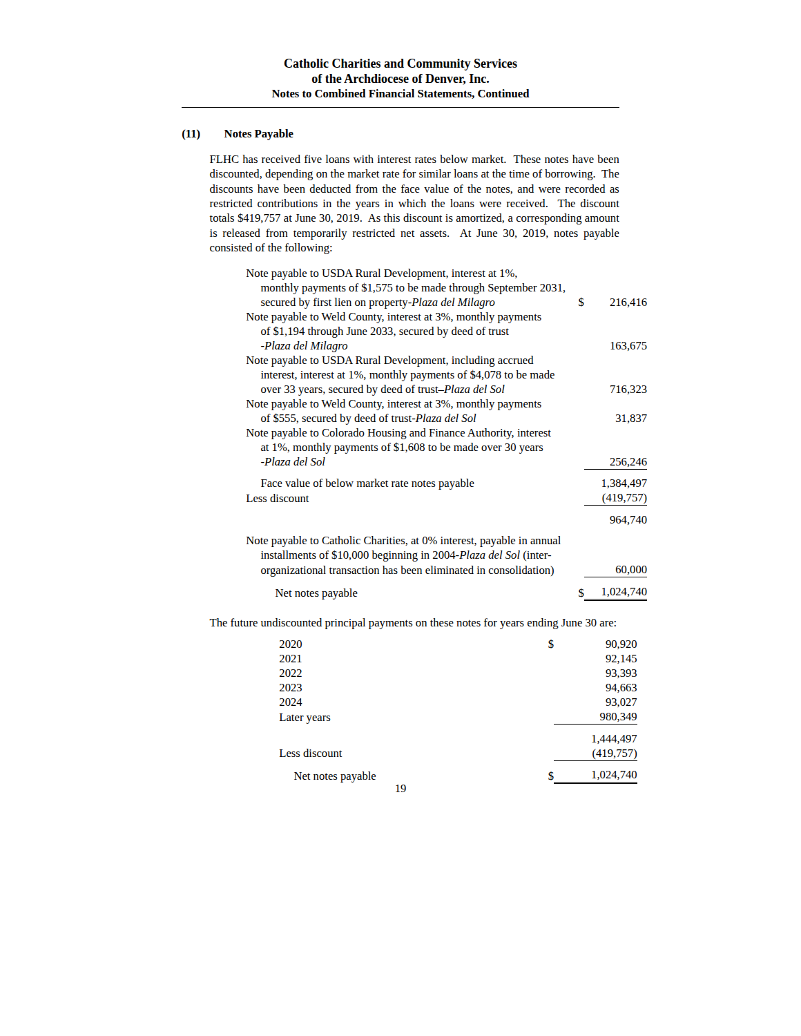Catholic Charities and Community Services
of the Archdiocese of Denver, Inc.
Notes to Combined Financial Statements, Continued
(11) Notes Payable
FLHC has received five loans with interest rates below market. These notes have been discounted, depending on the market rate for similar loans at the time of borrowing. The discounts have been deducted from the face value of the notes, and were recorded as restricted contributions in the years in which the loans were received. The discount totals $419,757 at June 30, 2019. As this discount is amortized, a corresponding amount is released from temporarily restricted net assets. At June 30, 2019, notes payable consisted of the following:
| Note payable to USDA Rural Development, interest at 1%, | | |
| monthly payments of $1,575 to be made through September 2031, | | |
| secured by first lien on property- Plaza del Milagro | $ | 216,416 |
| Note payable to Weld County, interest at 3%, monthly payments | | |
| of $1,194 through June 2033, secured by deed of trust | | |
| - Plaza del Milagro | | 163,675 |
| Note payable to USDA Rural Development, including accrued | | |
| interest, interest at 1%, monthly payments of $4,078 to be made | | |
| over 33 years, secured by deed of trust– Plaza del Sol | | 716,323 |
| Note payable to Weld County, interest at 3%, monthly payments | | |
| of $555, secured by deed of trust- Plaza del Sol | | 31,837 |
| Note payable to Colorado Housing and Finance Authority, interest | | |
| at 1%, monthly payments of $1,608 to be made over 30 years | | |
| - Plaza del Sol | | 256,246 |
| Face value of below market rate notes payable | | 1,384,497 |
| Less discount | | (419,757) |
| | | 964,740 |
| Note payable to Catholic Charities, at 0% interest, payable in annual | | |
| installments of $10,000 beginning in 2004- Plaza del Sol (inter- | | |
| organizational transaction has been eliminated in consolidation) | | 60,000 |
| Net notes payable | $ | 1,024,740 |
The future undiscounted principal payments on these notes for years ending June 30 are:
| 2020 | $ | 90,920 |
| 2021 | | 92,145 |
| 2022 | | 93,393 |
| 2023 | | 94,663 |
| 2024 | | 93,027 |
| Later years | | 980,349 |
| | | 1,444,497 |
| Less discount | | (419,757) |
| Net notes payable | $ | 1,024,740 |
19